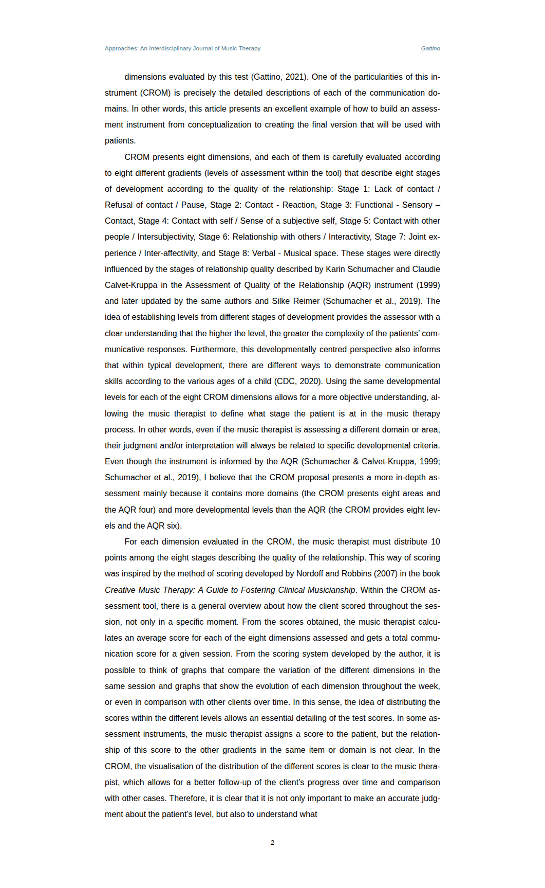Approaches: An Interdisciplinary Journal of Music Therapy Gattino
dimensions evaluated by this test (Gattino, 2021). One of the particularities of this instrument (CROM) is precisely the detailed descriptions of each of the communication domains. In other words, this article presents an excellent example of how to build an assessment instrument from conceptualization to creating the final version that will be used with patients.
CROM presents eight dimensions, and each of them is carefully evaluated according to eight different gradients (levels of assessment within the tool) that describe eight stages of development according to the quality of the relationship: Stage 1: Lack of contact / Refusal of contact / Pause, Stage 2: Contact - Reaction, Stage 3: Functional - Sensory – Contact, Stage 4: Contact with self / Sense of a subjective self, Stage 5: Contact with other people / Intersubjectivity, Stage 6: Relationship with others / Interactivity, Stage 7: Joint experience / Inter-affectivity, and Stage 8: Verbal - Musical space. These stages were directly influenced by the stages of relationship quality described by Karin Schumacher and Claudie Calvet-Kruppa in the Assessment of Quality of the Relationship (AQR) instrument (1999) and later updated by the same authors and Silke Reimer (Schumacher et al., 2019). The idea of establishing levels from different stages of development provides the assessor with a clear understanding that the higher the level, the greater the complexity of the patients’ communicative responses. Furthermore, this developmentally centred perspective also informs that within typical development, there are different ways to demonstrate communication skills according to the various ages of a child (CDC, 2020). Using the same developmental levels for each of the eight CROM dimensions allows for a more objective understanding, allowing the music therapist to define what stage the patient is at in the music therapy process. In other words, even if the music therapist is assessing a different domain or area, their judgment and/or interpretation will always be related to specific developmental criteria. Even though the instrument is informed by the AQR (Schumacher & Calvet-Kruppa, 1999; Schumacher et al., 2019), I believe that the CROM proposal presents a more in-depth assessment mainly because it contains more domains (the CROM presents eight areas and the AQR four) and more developmental levels than the AQR (the CROM provides eight levels and the AQR six).
For each dimension evaluated in the CROM, the music therapist must distribute 10 points among the eight stages describing the quality of the relationship. This way of scoring was inspired by the method of scoring developed by Nordoff and Robbins (2007) in the book Creative Music Therapy: A Guide to Fostering Clinical Musicianship. Within the CROM assessment tool, there is a general overview about how the client scored throughout the session, not only in a specific moment. From the scores obtained, the music therapist calculates an average score for each of the eight dimensions assessed and gets a total communication score for a given session. From the scoring system developed by the author, it is possible to think of graphs that compare the variation of the different dimensions in the same session and graphs that show the evolution of each dimension throughout the week, or even in comparison with other clients over time. In this sense, the idea of distributing the scores within the different levels allows an essential detailing of the test scores. In some assessment instruments, the music therapist assigns a score to the patient, but the relationship of this score to the other gradients in the same item or domain is not clear. In the CROM, the visualisation of the distribution of the different scores is clear to the music therapist, which allows for a better follow-up of the client’s progress over time and comparison with other cases. Therefore, it is clear that it is not only important to make an accurate judgment about the patient’s level, but also to understand what
2